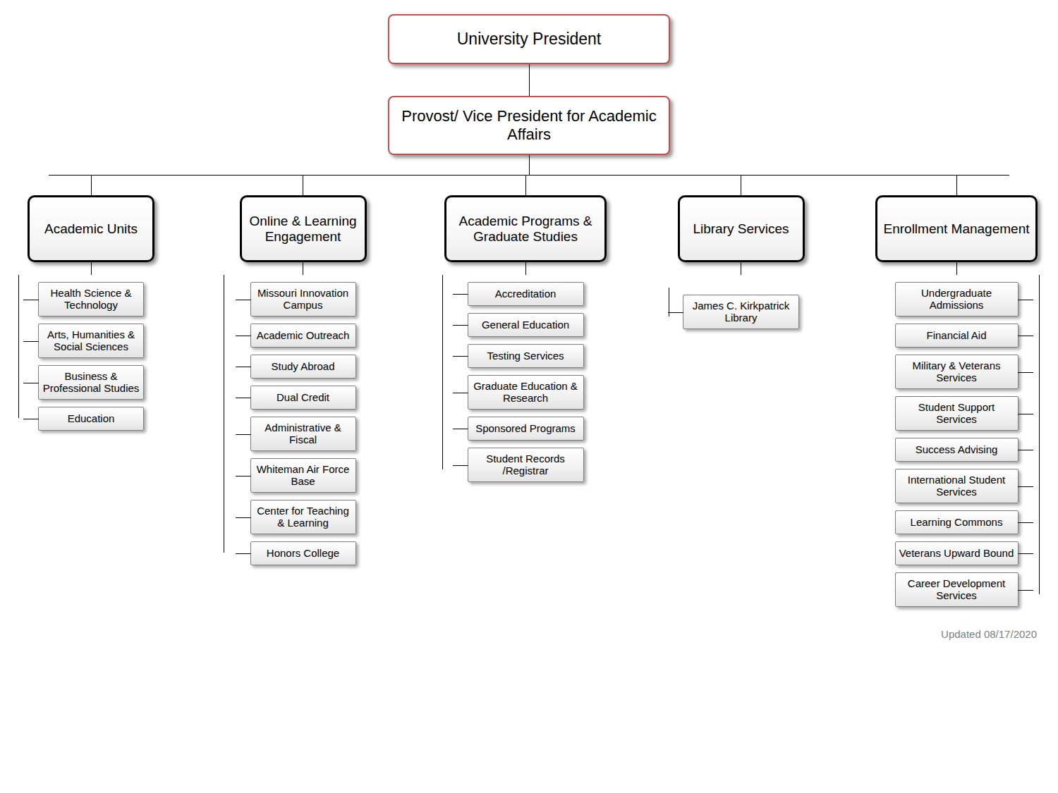University President
Provost/ Vice President for Academic Affairs
Academic Units
Health Science & Technology
Arts, Humanities & Social Sciences
Business & Professional Studies
Education
Online & Learning Engagement
Missouri Innovation Campus
Academic Outreach
Study Abroad
Dual Credit
Administrative & Fiscal
Whiteman Air Force Base
Center for Teaching & Learning
Honors College
Academic Programs & Graduate Studies
Accreditation
General Education
Testing Services
Graduate Education & Research
Sponsored Programs
Student Records /Registrar
Library Services
James C. Kirkpatrick Library
Enrollment Management
Undergraduate Admissions
Financial Aid
Military & Veterans Services
Student Support Services
Success Advising
International Student Services
Learning Commons
Veterans Upward Bound
Career Development Services
Updated 08/17/2020